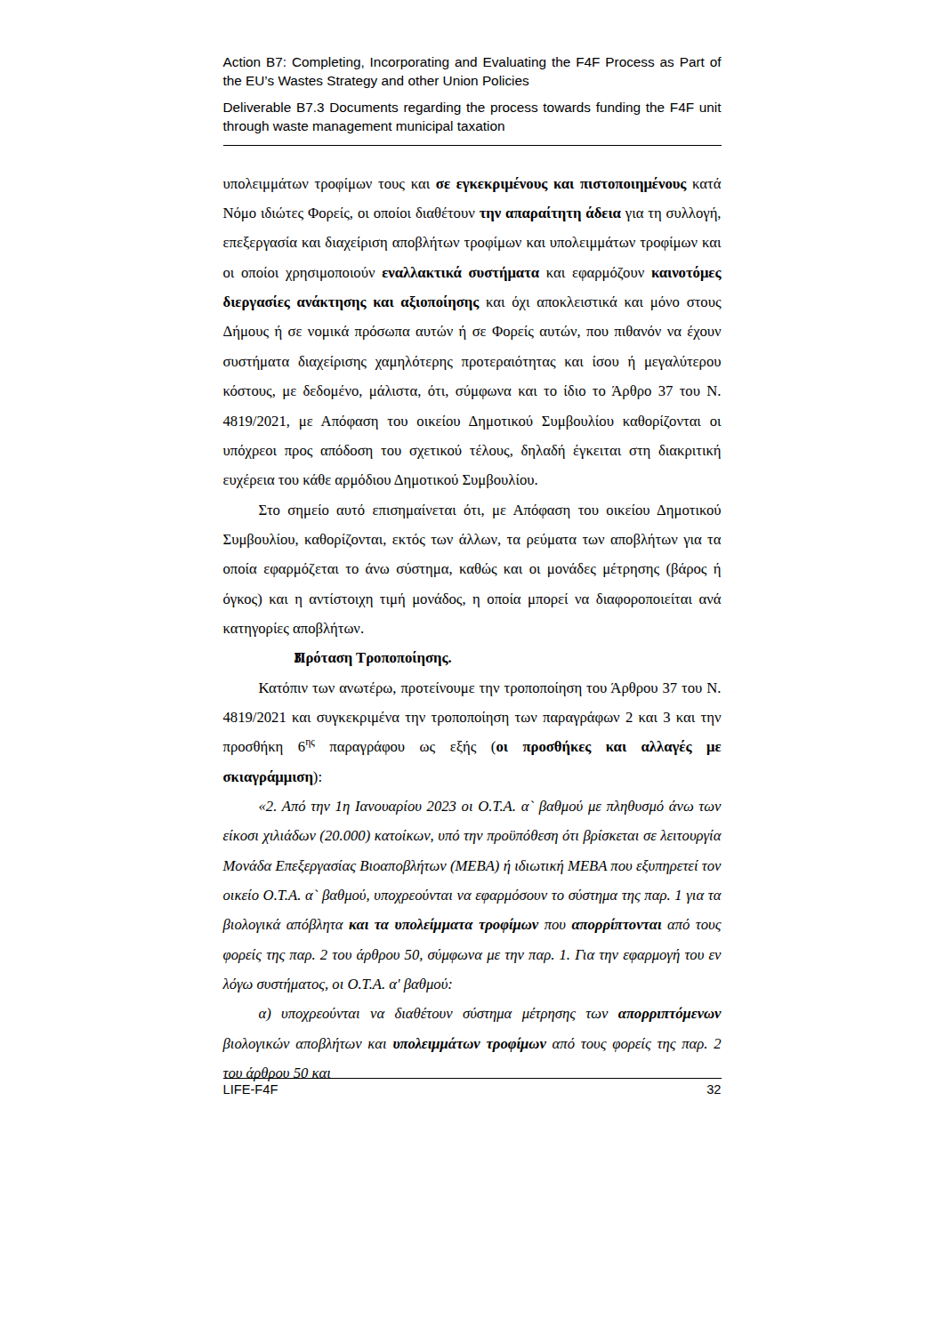Action B7: Completing, Incorporating and Evaluating the F4F Process as Part of the EU’s Wastes Strategy and other Union Policies
Deliverable B7.3 Documents regarding the process towards funding the F4F unit through waste management municipal taxation
υπολειμμάτων τροφίμων τους και σε εγκεκριμένους και πιστοποιημένους κατά Νόμο ιδιώτες Φορείς, οι οποίοι διαθέτουν την απαραίτητη άδεια για τη συλλογή, επεξεργασία και διαχείριση αποβλήτων τροφίμων και υπολειμμάτων τροφίμων και οι οποίοι χρησιμοποιούν εναλλακτικά συστήματα και εφαρμόζουν καινοτόμες διεργασίες ανάκτησης και αξιοποίησης και όχι αποκλειστικά και μόνο στους Δήμους ή σε νομικά πρόσωπα αυτών ή σε Φορείς αυτών, που πιθανόν να έχουν συστήματα διαχείρισης χαμηλότερης προτεραιότητας και ίσου ή μεγαλύτερου κόστους, με δεδομένο, μάλιστα, ότι, σύμφωνα και το ίδιο το Άρθρο 37 του Ν. 4819/2021, με Απόφαση του οικείου Δημοτικού Συμβουλίου καθορίζονται οι υπόχρεοι προς απόδοση του σχετικού τέλους, δηλαδή έγκειται στη διακριτική ευχέρεια του κάθε αρμόδιου Δημοτικού Συμβουλίου.
Στο σημείο αυτό επισημαίνεται ότι, με Απόφαση του οικείου Δημοτικού Συμβουλίου, καθορίζονται, εκτός των άλλων, τα ρεύματα των αποβλήτων για τα οποία εφαρμόζεται το άνω σύστημα, καθώς και οι μονάδες μέτρησης (βάρος ή όγκος) και η αντίστοιχη τιμή μονάδος, η οποία μπορεί να διαφοροποιείται ανά κατηγορίες αποβλήτων.
3. Πρόταση Τροποποίησης.
Κατόπιν των ανωτέρω, προτείνουμε την τροποποίηση του Άρθρου 37 του Ν. 4819/2021 και συγκεκριμένα την τροποποίηση των παραγράφων 2 και 3 και την προσθήκη 6ης παραγράφου ως εξής (οι προσθήκες και αλλαγές με σκιαγράμμιση):
«2. Από την 1η Ιανουαρίου 2023 οι Ο.Τ.Α. α` βαθμού με πληθυσμό άνω των είκοσι χιλιάδων (20.000) κατοίκων, υπό την προϋπόθεση ότι βρίσκεται σε λειτουργία Μονάδα Επεξεργασίας Βιοαποβλήτων (ΜΕΒΑ) ή ιδιωτική ΜΕΒΑ που εξυπηρετεί τον οικείο Ο.Τ.Α. α` βαθμού, υποχρεούνται να εφαρμόσουν το σύστημα της παρ. 1 για τα βιολογικά απόβλητα και τα υπολείμματα τροφίμων που απορρίπτονται από τους φορείς της παρ. 2 του άρθρου 50, σύμφωνα με την παρ. 1. Για την εφαρμογή του εν λόγω συστήματος, οι Ο.Τ.Α. α' βαθμού:
α) υποχρεούνται να διαθέτουν σύστημα μέτρησης των απορριπτόμενων βιολογικών αποβλήτων και υπολειμμάτων τροφίμων από τους φορείς της παρ. 2 του άρθρου 50 και
LIFE-F4F 32